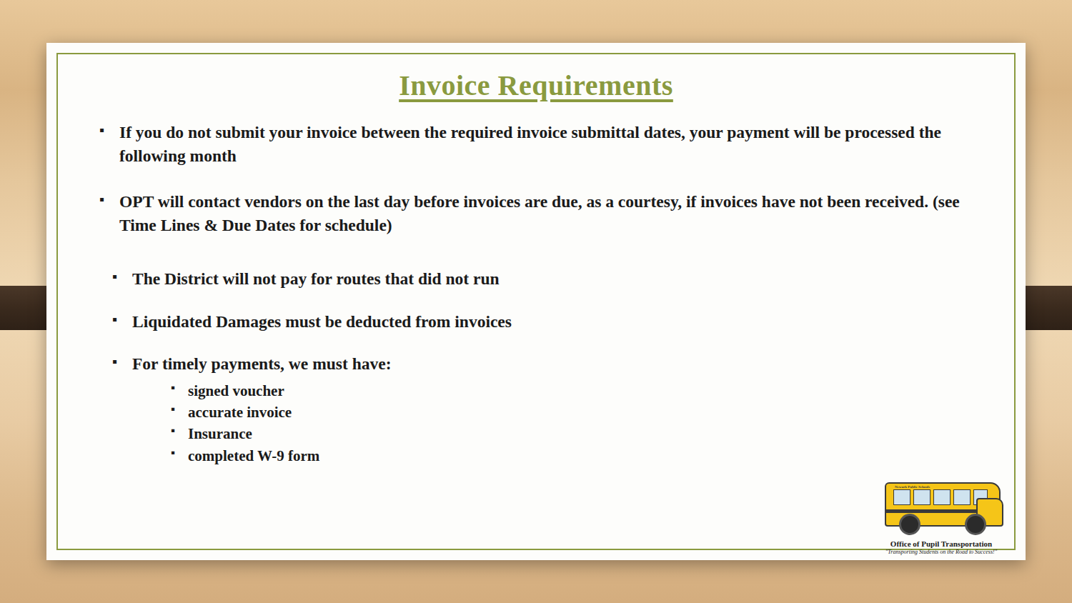Invoice Requirements
If you do not submit your invoice between the required invoice submittal dates, your payment will be processed the following month
OPT will contact vendors on the last day before invoices are due, as a courtesy, if invoices have not been received. (see Time Lines & Due Dates for schedule)
The District will not pay for routes that did not run
Liquidated Damages must be deducted from invoices
For timely payments, we must have:
signed voucher
accurate invoice
Insurance
completed W-9 form
Newark Public Schools
Office of Pupil Transportation "Transporting Students on the Road to Success!"